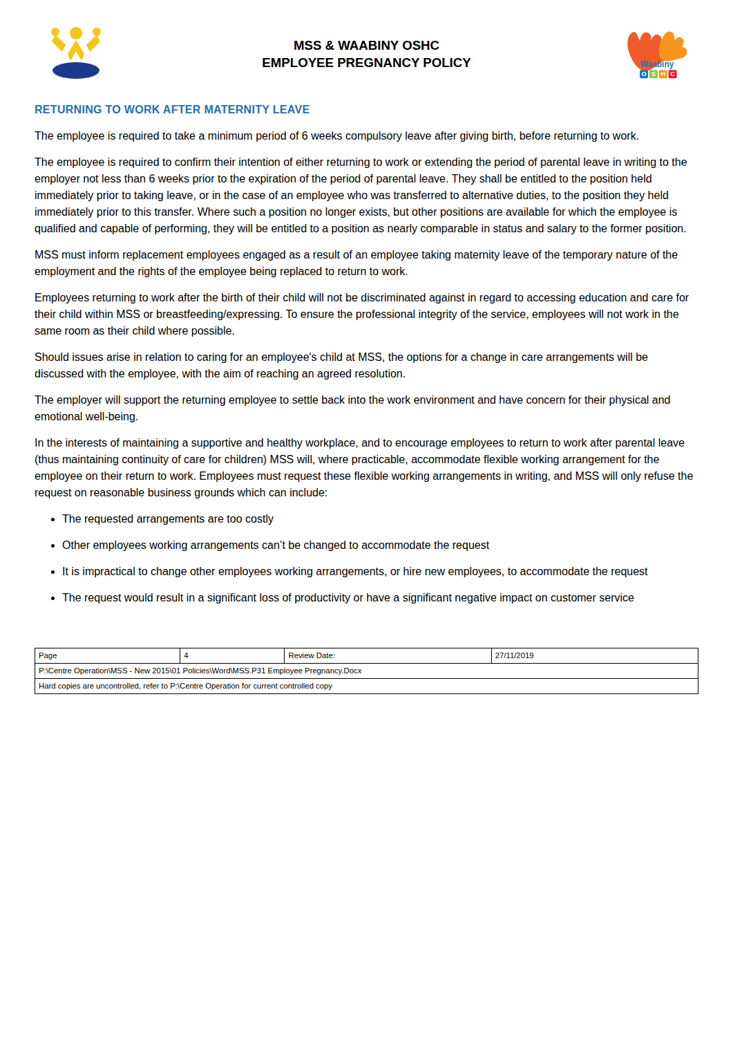MSS & WAABINY OSHC
EMPLOYEE PREGNANCY POLICY
Waabiny O S H C
RETURNING TO WORK AFTER MATERNITY LEAVE
The employee is required to take a minimum period of 6 weeks compulsory leave after giving birth, before returning to work.
The employee is required to confirm their intention of either returning to work or extending the period of parental leave in writing to the employer not less than 6 weeks prior to the expiration of the period of parental leave. They shall be entitled to the position held immediately prior to taking leave, or in the case of an employee who was transferred to alternative duties, to the position they held immediately prior to this transfer. Where such a position no longer exists, but other positions are available for which the employee is qualified and capable of performing, they will be entitled to a position as nearly comparable in status and salary to the former position.
MSS must inform replacement employees engaged as a result of an employee taking maternity leave of the temporary nature of the employment and the rights of the employee being replaced to return to work.
Employees returning to work after the birth of their child will not be discriminated against in regard to accessing education and care for their child within MSS or breastfeeding/expressing. To ensure the professional integrity of the service, employees will not work in the same room as their child where possible.
Should issues arise in relation to caring for an employee's child at MSS, the options for a change in care arrangements will be discussed with the employee, with the aim of reaching an agreed resolution.
The employer will support the returning employee to settle back into the work environment and have concern for their physical and emotional well-being.
In the interests of maintaining a supportive and healthy workplace, and to encourage employees to return to work after parental leave (thus maintaining continuity of care for children) MSS will, where practicable, accommodate flexible working arrangement for the employee on their return to work. Employees must request these flexible working arrangements in writing, and MSS will only refuse the request on reasonable business grounds which can include:
The requested arrangements are too costly
Other employees working arrangements can’t be changed to accommodate the request
It is impractical to change other employees working arrangements, or hire new employees, to accommodate the request
The request would result in a significant loss of productivity or have a significant negative impact on customer service
| Page | 4 | Review Date: | 27/11/2019 |
| P:\Centre Operation\MSS - New 2015\01 Policies\Word\MSS.P31 Employee Pregnancy.Docx |
| Hard copies are uncontrolled, refer to P:\Centre Operation for current controlled copy |